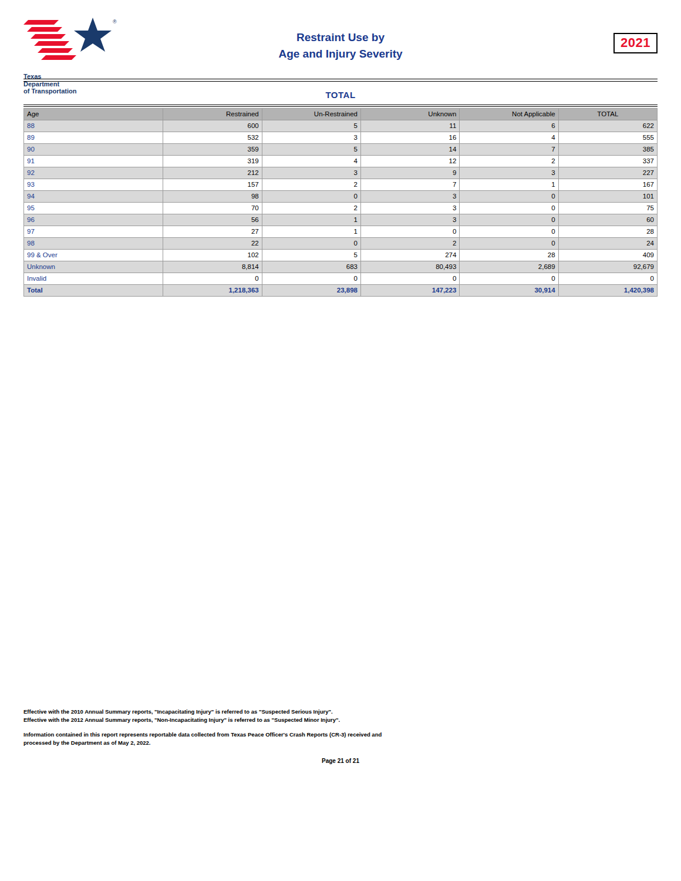®
Texas
Department
of Transportation
Restraint Use by
Age and Injury Severity
2021
TOTAL
| Age | Restrained | Un-Restrained | Unknown | Not Applicable | TOTAL |
| --- | --- | --- | --- | --- | --- |
| 88 | 600 | 5 | 11 | 6 | 622 |
| 89 | 532 | 3 | 16 | 4 | 555 |
| 90 | 359 | 5 | 14 | 7 | 385 |
| 91 | 319 | 4 | 12 | 2 | 337 |
| 92 | 212 | 3 | 9 | 3 | 227 |
| 93 | 157 | 2 | 7 | 1 | 167 |
| 94 | 98 | 0 | 3 | 0 | 101 |
| 95 | 70 | 2 | 3 | 0 | 75 |
| 96 | 56 | 1 | 3 | 0 | 60 |
| 97 | 27 | 1 | 0 | 0 | 28 |
| 98 | 22 | 0 | 2 | 0 | 24 |
| 99 & Over | 102 | 5 | 274 | 28 | 409 |
| Unknown | 8,814 | 683 | 80,493 | 2,689 | 92,679 |
| Invalid | 0 | 0 | 0 | 0 | 0 |
| Total | 1,218,363 | 23,898 | 147,223 | 30,914 | 1,420,398 |
Effective with the 2010 Annual Summary reports, "Incapacitating Injury" is referred to as "Suspected Serious Injury".
Effective with the 2012 Annual Summary reports, "Non-Incapacitating Injury" is referred to as "Suspected Minor Injury".
Information contained in this report represents reportable data collected from Texas Peace Officer's Crash Reports (CR-3) received and
processed by the Department as of May 2, 2022.
Page 21 of 21